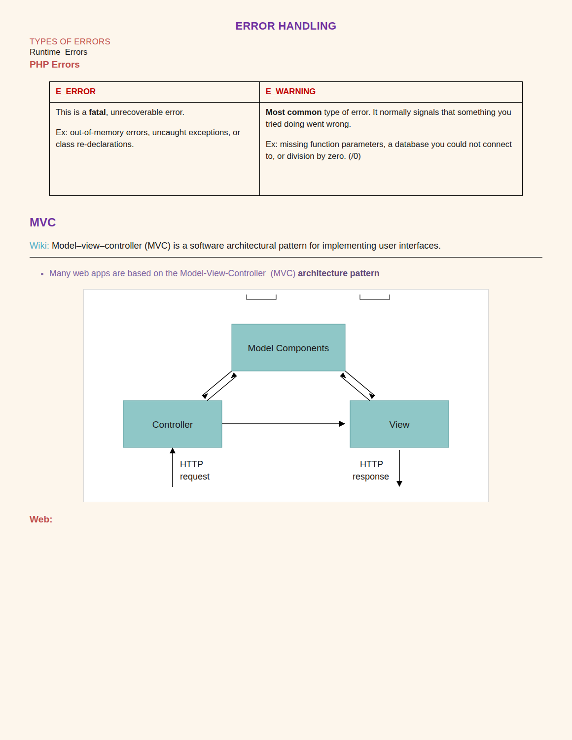ERROR HANDLING
TYPES OF ERRORS
Runtime Errors
PHP Errors
| E_ERROR | E_WARNING |
| --- | --- |
| This is a fatal , unrecoverable error. Ex: out-of-memory errors, uncaught exceptions, or class re-declarations. | Most common type of error. It normally signals that something you tried doing went wrong. Ex: missing function parameters, a database you could not connect to, or division by zero. (/0) |
MVC
Wiki: Model–view–controller (MVC) is a software architectural pattern for implementing user interfaces.
Many web apps are based on the Model-View-Controller (MVC) architecture pattern
Model Components Controller View HTTP request HTTP response
Web: